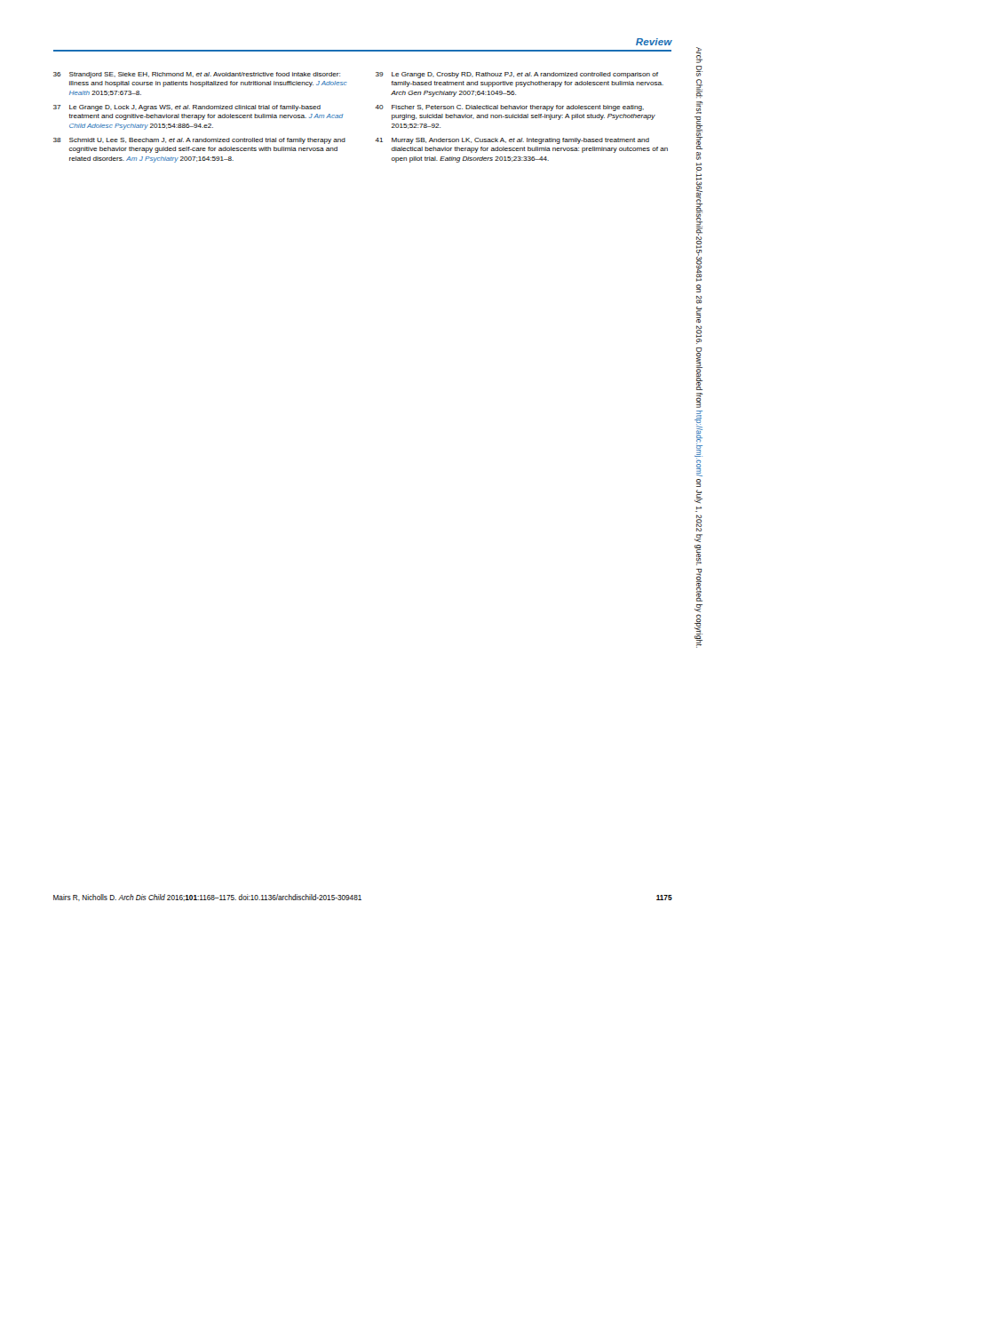Review
36 Strandjord SE, Sieke EH, Richmond M, et al. Avoidant/restrictive food intake disorder: illness and hospital course in patients hospitalized for nutritional insufficiency. J Adolesc Health 2015;57:673–8.
37 Le Grange D, Lock J, Agras WS, et al. Randomized clinical trial of family-based treatment and cognitive-behavioral therapy for adolescent bulimia nervosa. J Am Acad Child Adolesc Psychiatry 2015;54:886–94.e2.
38 Schmidt U, Lee S, Beecham J, et al. A randomized controlled trial of family therapy and cognitive behavior therapy guided self-care for adolescents with bulimia nervosa and related disorders. Am J Psychiatry 2007;164:591–8.
39 Le Grange D, Crosby RD, Rathouz PJ, et al. A randomized controlled comparison of family-based treatment and supportive psychotherapy for adolescent bulimia nervosa. Arch Gen Psychiatry 2007;64:1049–56.
40 Fischer S, Peterson C. Dialectical behavior therapy for adolescent binge eating, purging, suicidal behavior, and non-suicidal self-injury: A pilot study. Psychotherapy 2015;52:78–92.
41 Murray SB, Anderson LK, Cusack A, et al. Integrating family-based treatment and dialectical behavior therapy for adolescent bulimia nervosa: preliminary outcomes of an open pilot trial. Eating Disorders 2015;23:336–44.
Mairs R, Nicholls D. Arch Dis Child 2016;101:1168–1175. doi:10.1136/archdischild-2015-309481
1175
Arch Dis Child: first published as 10.1136/archdischild-2015-309481 on 28 June 2016. Downloaded from http://adc.bmj.com/ on July 1, 2022 by guest. Protected by copyright.